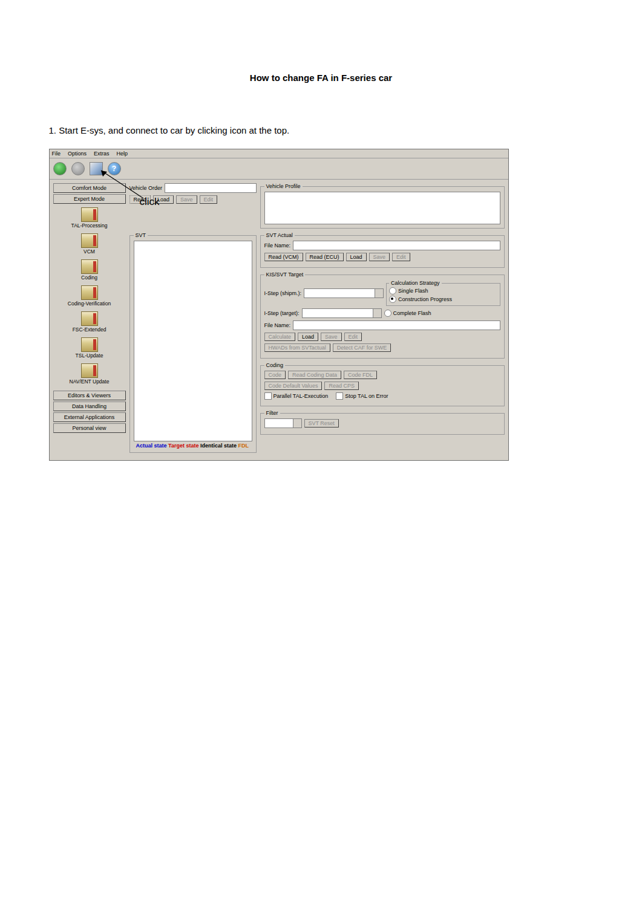How to change FA in F-series car
1. Start E-sys, and connect to car by clicking icon at the top.
File Options Extras Help
?
Comfort Mode
Expert Mode
TAL-Processing
VCM
Coding
Coding-Verification
FSC-Extended
TSL-Update
NAV/ENT Update
Editors & Viewers
Data Handling
External Applications
Personal view
Vehicle Order
Read Load Save Edit
Vehicle Profile
SVT
Actual state Target state Identical state FDL
SVT Actual
File Name:
Read (VCM) Read (ECU) Load Save Edit
KIS/SVT Target
I-Step (shipm.): Calculation Strategy Single Flash Construction Progress
I-Step (target): Complete Flash
File Name:
Calculate Load Save Edit
HWADs from SVTactual Detect CAF for SWE
Coding
Code Read Coding Data Code FDL
Code Default Values Read CPS
Parallel TAL-Execution Stop TAL on Error
Filter
SVT Reset
click